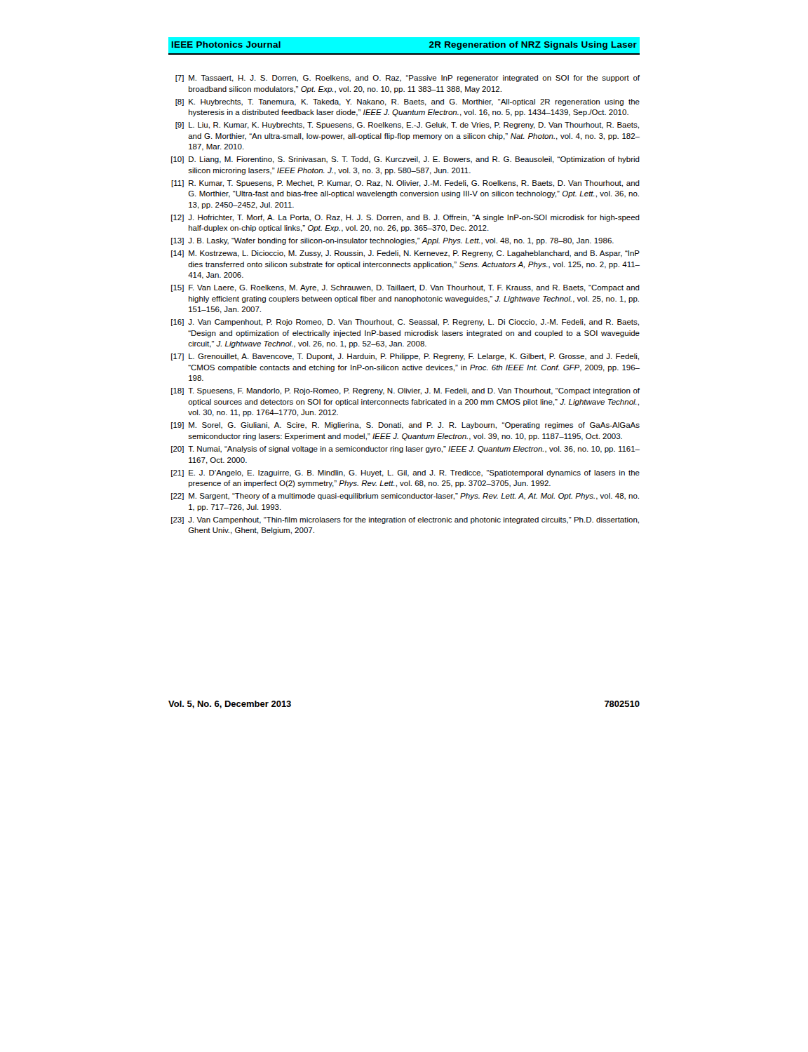IEEE Photonics Journal 2R Regeneration of NRZ Signals Using Laser
[7] M. Tassaert, H. J. S. Dorren, G. Roelkens, and O. Raz, “Passive InP regenerator integrated on SOI for the support of broadband silicon modulators,” Opt. Exp., vol. 20, no. 10, pp. 11 383–11 388, May 2012.
[8] K. Huybrechts, T. Tanemura, K. Takeda, Y. Nakano, R. Baets, and G. Morthier, “All-optical 2R regeneration using the hysteresis in a distributed feedback laser diode,” IEEE J. Quantum Electron., vol. 16, no. 5, pp. 1434–1439, Sep./Oct. 2010.
[9] L. Liu, R. Kumar, K. Huybrechts, T. Spuesens, G. Roelkens, E.-J. Geluk, T. de Vries, P. Regreny, D. Van Thourhout, R. Baets, and G. Morthier, “An ultra-small, low-power, all-optical flip-flop memory on a silicon chip,” Nat. Photon., vol. 4, no. 3, pp. 182–187, Mar. 2010.
[10] D. Liang, M. Fiorentino, S. Srinivasan, S. T. Todd, G. Kurczveil, J. E. Bowers, and R. G. Beausoleil, “Optimization of hybrid silicon microring lasers,” IEEE Photon. J., vol. 3, no. 3, pp. 580–587, Jun. 2011.
[11] R. Kumar, T. Spuesens, P. Mechet, P. Kumar, O. Raz, N. Olivier, J.-M. Fedeli, G. Roelkens, R. Baets, D. Van Thourhout, and G. Morthier, “Ultra-fast and bias-free all-optical wavelength conversion using III-V on silicon technology,” Opt. Lett., vol. 36, no. 13, pp. 2450–2452, Jul. 2011.
[12] J. Hofrichter, T. Morf, A. La Porta, O. Raz, H. J. S. Dorren, and B. J. Offrein, “A single InP-on-SOI microdisk for high-speed half-duplex on-chip optical links,” Opt. Exp., vol. 20, no. 26, pp. 365–370, Dec. 2012.
[13] J. B. Lasky, “Wafer bonding for silicon-on-insulator technologies,” Appl. Phys. Lett., vol. 48, no. 1, pp. 78–80, Jan. 1986.
[14] M. Kostrzewa, L. Dicioccio, M. Zussy, J. Roussin, J. Fedeli, N. Kernevez, P. Regreny, C. Lagaheblanchard, and B. Aspar, “InP dies transferred onto silicon substrate for optical interconnects application,” Sens. Actuators A, Phys., vol. 125, no. 2, pp. 411–414, Jan. 2006.
[15] F. Van Laere, G. Roelkens, M. Ayre, J. Schrauwen, D. Taillaert, D. Van Thourhout, T. F. Krauss, and R. Baets, “Compact and highly efficient grating couplers between optical fiber and nanophotonic waveguides,” J. Lightwave Technol., vol. 25, no. 1, pp. 151–156, Jan. 2007.
[16] J. Van Campenhout, P. Rojo Romeo, D. Van Thourhout, C. Seassal, P. Regreny, L. Di Cioccio, J.-M. Fedeli, and R. Baets, “Design and optimization of electrically injected InP-based microdisk lasers integrated on and coupled to a SOI waveguide circuit,” J. Lightwave Technol., vol. 26, no. 1, pp. 52–63, Jan. 2008.
[17] L. Grenouillet, A. Bavencove, T. Dupont, J. Harduin, P. Philippe, P. Regreny, F. Lelarge, K. Gilbert, P. Grosse, and J. Fedeli, “CMOS compatible contacts and etching for InP-on-silicon active devices,” in Proc. 6th IEEE Int. Conf. GFP, 2009, pp. 196–198.
[18] T. Spuesens, F. Mandorlo, P. Rojo-Romeo, P. Regreny, N. Olivier, J. M. Fedeli, and D. Van Thourhout, “Compact integration of optical sources and detectors on SOI for optical interconnects fabricated in a 200 mm CMOS pilot line,” J. Lightwave Technol., vol. 30, no. 11, pp. 1764–1770, Jun. 2012.
[19] M. Sorel, G. Giuliani, A. Scire, R. Miglierina, S. Donati, and P. J. R. Laybourn, “Operating regimes of GaAs-AlGaAs semiconductor ring lasers: Experiment and model,” IEEE J. Quantum Electron., vol. 39, no. 10, pp. 1187–1195, Oct. 2003.
[20] T. Numai, “Analysis of signal voltage in a semiconductor ring laser gyro,” IEEE J. Quantum Electron., vol. 36, no. 10, pp. 1161–1167, Oct. 2000.
[21] E. J. D’Angelo, E. Izaguirre, G. B. Mindlin, G. Huyet, L. Gil, and J. R. Tredicce, “Spatiotemporal dynamics of lasers in the presence of an imperfect O(2) symmetry,” Phys. Rev. Lett., vol. 68, no. 25, pp. 3702–3705, Jun. 1992.
[22] M. Sargent, “Theory of a multimode quasi-equilibrium semiconductor-laser,” Phys. Rev. Lett. A, At. Mol. Opt. Phys., vol. 48, no. 1, pp. 717–726, Jul. 1993.
[23] J. Van Campenhout, “Thin-film microlasers for the integration of electronic and photonic integrated circuits,” Ph.D. dissertation, Ghent Univ., Ghent, Belgium, 2007.
Vol. 5, No. 6, December 2013 7802510